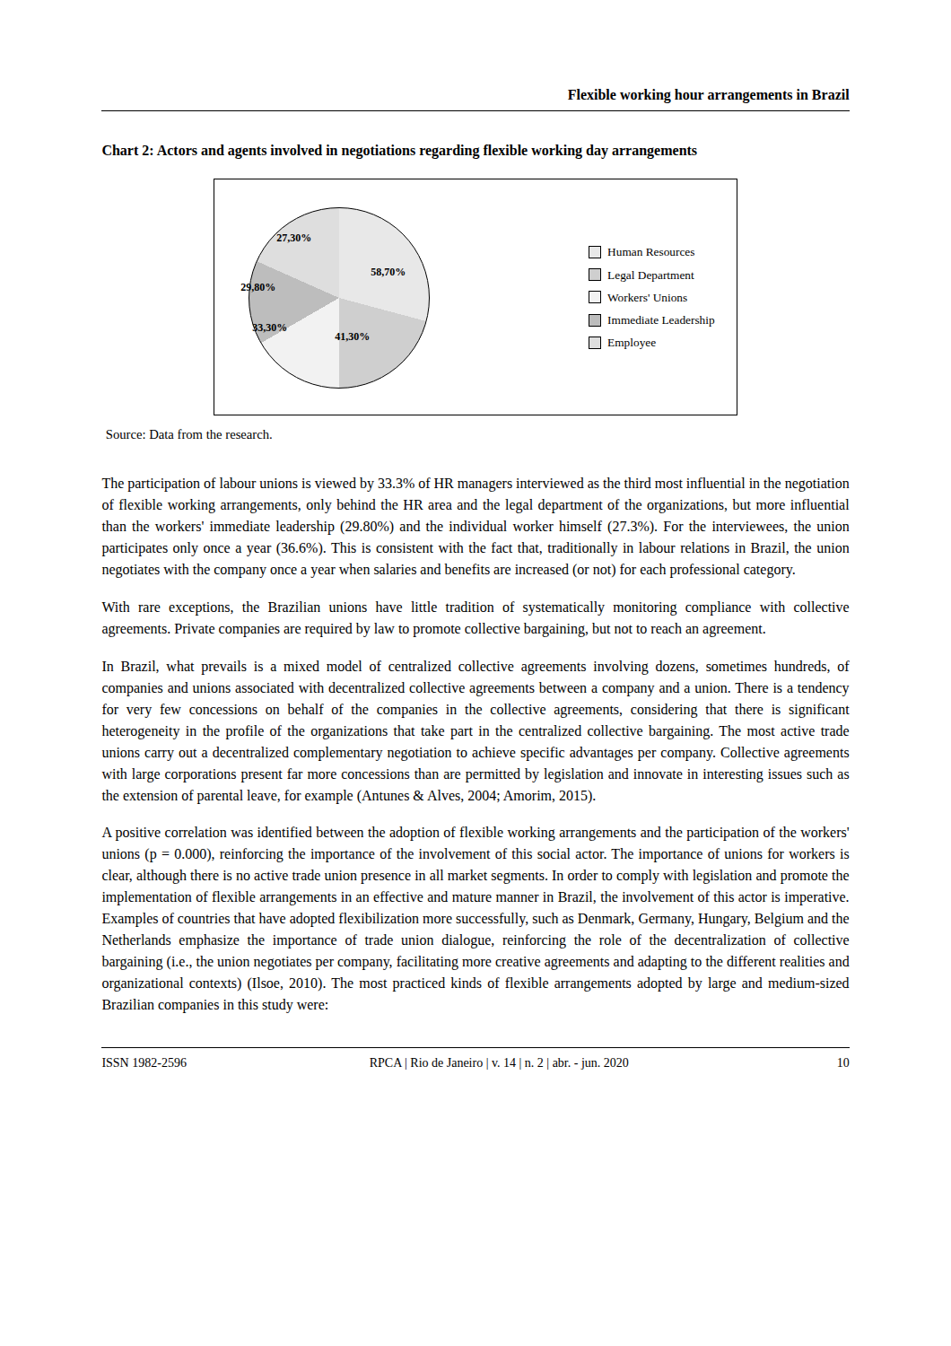Flexible working hour arrangements in Brazil
Chart 2: Actors and agents involved in negotiations regarding flexible working day arrangements
58,70% 41,30% 33,30% 29,80% 27,30%
Human Resources
Legal Department
Workers' Unions
Immediate Leadership
Employee
Source: Data from the research.
The participation of labour unions is viewed by 33.3% of HR managers interviewed as the third most influential in the negotiation of flexible working arrangements, only behind the HR area and the legal department of the organizations, but more influential than the workers' immediate leadership (29.80%) and the individual worker himself (27.3%). For the interviewees, the union participates only once a year (36.6%). This is consistent with the fact that, traditionally in labour relations in Brazil, the union negotiates with the company once a year when salaries and benefits are increased (or not) for each professional category.
With rare exceptions, the Brazilian unions have little tradition of systematically monitoring compliance with collective agreements. Private companies are required by law to promote collective bargaining, but not to reach an agreement.
In Brazil, what prevails is a mixed model of centralized collective agreements involving dozens, sometimes hundreds, of companies and unions associated with decentralized collective agreements between a company and a union. There is a tendency for very few concessions on behalf of the companies in the collective agreements, considering that there is significant heterogeneity in the profile of the organizations that take part in the centralized collective bargaining. The most active trade unions carry out a decentralized complementary negotiation to achieve specific advantages per company. Collective agreements with large corporations present far more concessions than are permitted by legislation and innovate in interesting issues such as the extension of parental leave, for example (Antunes & Alves, 2004; Amorim, 2015).
A positive correlation was identified between the adoption of flexible working arrangements and the participation of the workers' unions (p = 0.000), reinforcing the importance of the involvement of this social actor. The importance of unions for workers is clear, although there is no active trade union presence in all market segments. In order to comply with legislation and promote the implementation of flexible arrangements in an effective and mature manner in Brazil, the involvement of this actor is imperative. Examples of countries that have adopted flexibilization more successfully, such as Denmark, Germany, Hungary, Belgium and the Netherlands emphasize the importance of trade union dialogue, reinforcing the role of the decentralization of collective bargaining (i.e., the union negotiates per company, facilitating more creative agreements and adapting to the different realities and organizational contexts) (Ilsoe, 2010). The most practiced kinds of flexible arrangements adopted by large and medium-sized Brazilian companies in this study were:
ISSN 1982-2596 RPCA | Rio de Janeiro | v. 14 | n. 2 | abr. - jun. 2020 10